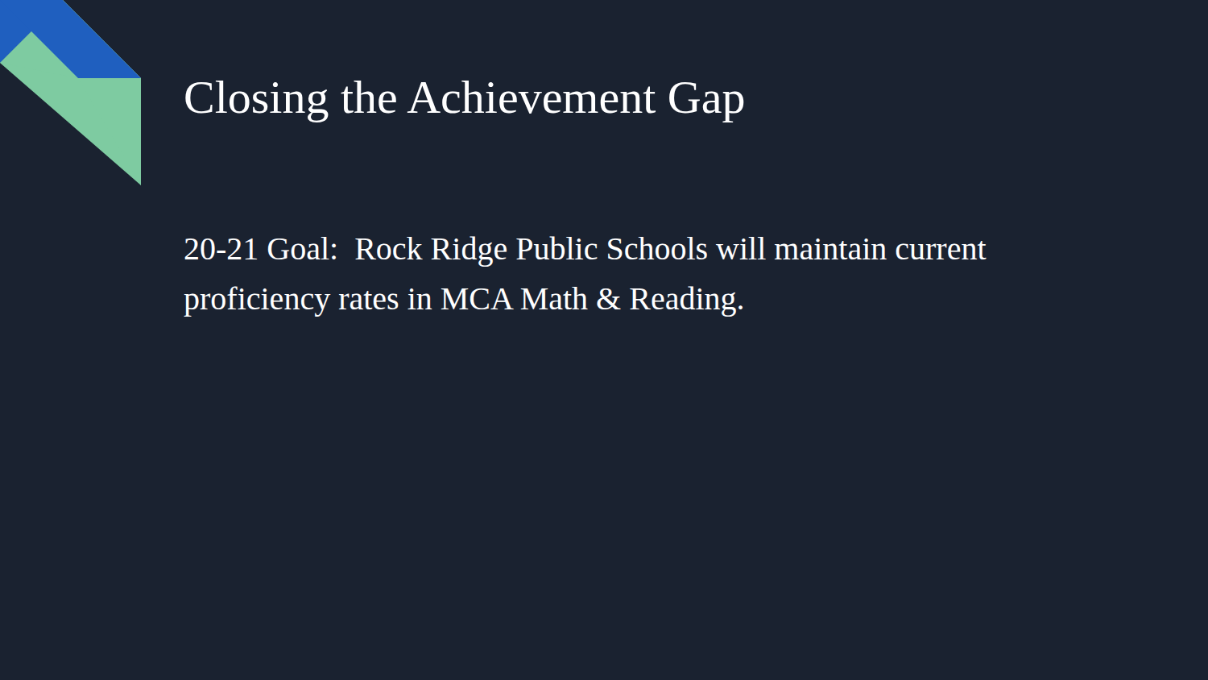Closing the Achievement Gap
20-21 Goal: Rock Ridge Public Schools will maintain current proficiency rates in MCA Math & Reading.